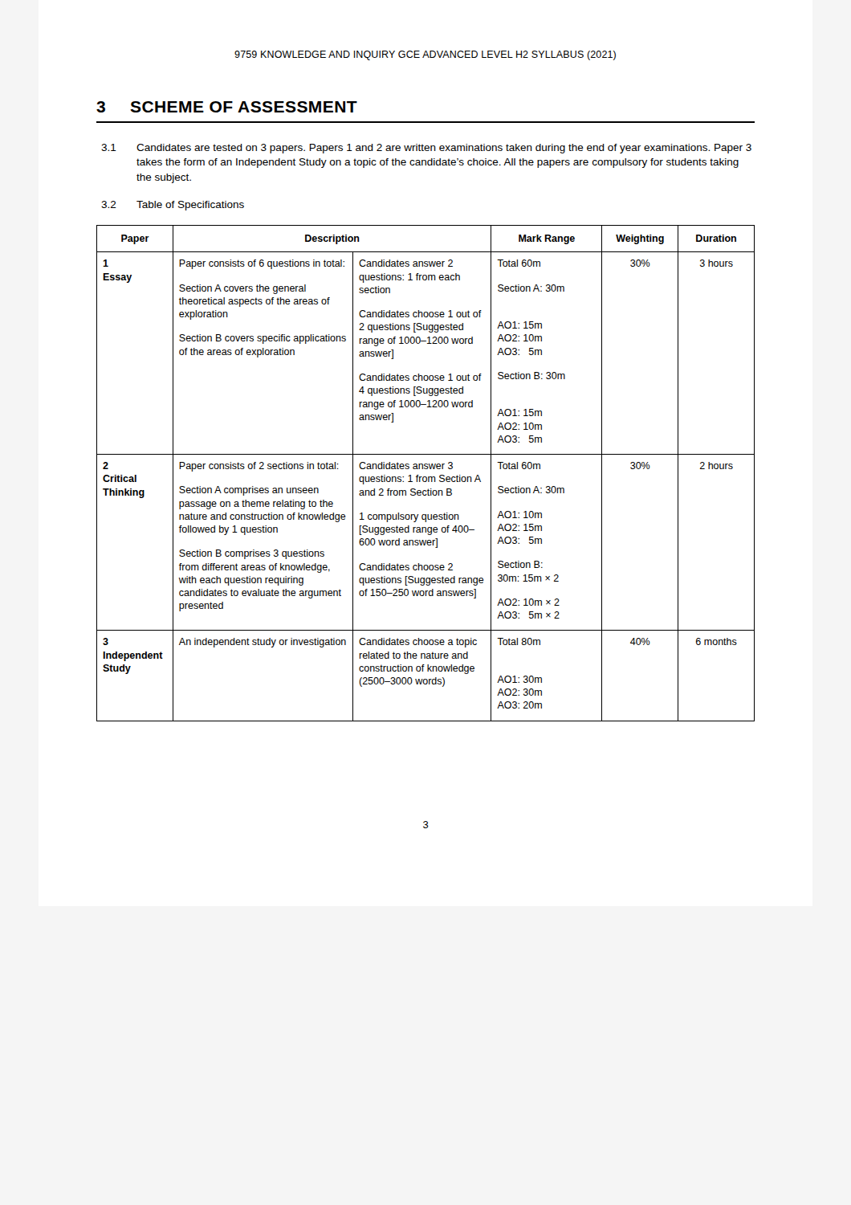9759 KNOWLEDGE AND INQUIRY GCE ADVANCED LEVEL H2 SYLLABUS (2021)
3 SCHEME OF ASSESSMENT
3.1
Candidates are tested on 3 papers. Papers 1 and 2 are written examinations taken during the end of year examinations. Paper 3 takes the form of an Independent Study on a topic of the candidate’s choice. All the papers are compulsory for students taking the subject.
3.2
Table of Specifications
| Paper | Description | Mark Range | Weighting | Duration |
| --- | --- | --- | --- | --- |
| 1 Essay | Paper consists of 6 questions in total: Section A covers the general theoretical aspects of the areas of exploration Section B covers specific applications of the areas of exploration | Candidates answer 2 questions: 1 from each section Candidates choose 1 out of 2 questions [Suggested range of 1000–1200 word answer] Candidates choose 1 out of 4 questions [Suggested range of 1000–1200 word answer] | Total 60m Section A: 30m AO1: 15m AO2: 10m AO3: 5m Section B: 30m AO1: 15m AO2: 10m AO3: 5m | 30% | 3 hours |
| 2 Critical Thinking | Paper consists of 2 sections in total: Section A comprises an unseen passage on a theme relating to the nature and construction of knowledge followed by 1 question Section B comprises 3 questions from different areas of knowledge, with each question requiring candidates to evaluate the argument presented | Candidates answer 3 questions: 1 from Section A and 2 from Section B 1 compulsory question [Suggested range of 400–600 word answer] Candidates choose 2 questions [Suggested range of 150–250 word answers] | Total 60m Section A: 30m AO1: 10m AO2: 15m AO3: 5m Section B: 30m: 15m × 2 AO2: 10m × 2 AO3: 5m × 2 | 30% | 2 hours |
| 3 Independent Study | An independent study or investigation | Candidates choose a topic related to the nature and construction of knowledge (2500–3000 words) | Total 80m AO1: 30m AO2: 30m AO3: 20m | 40% | 6 months |
3